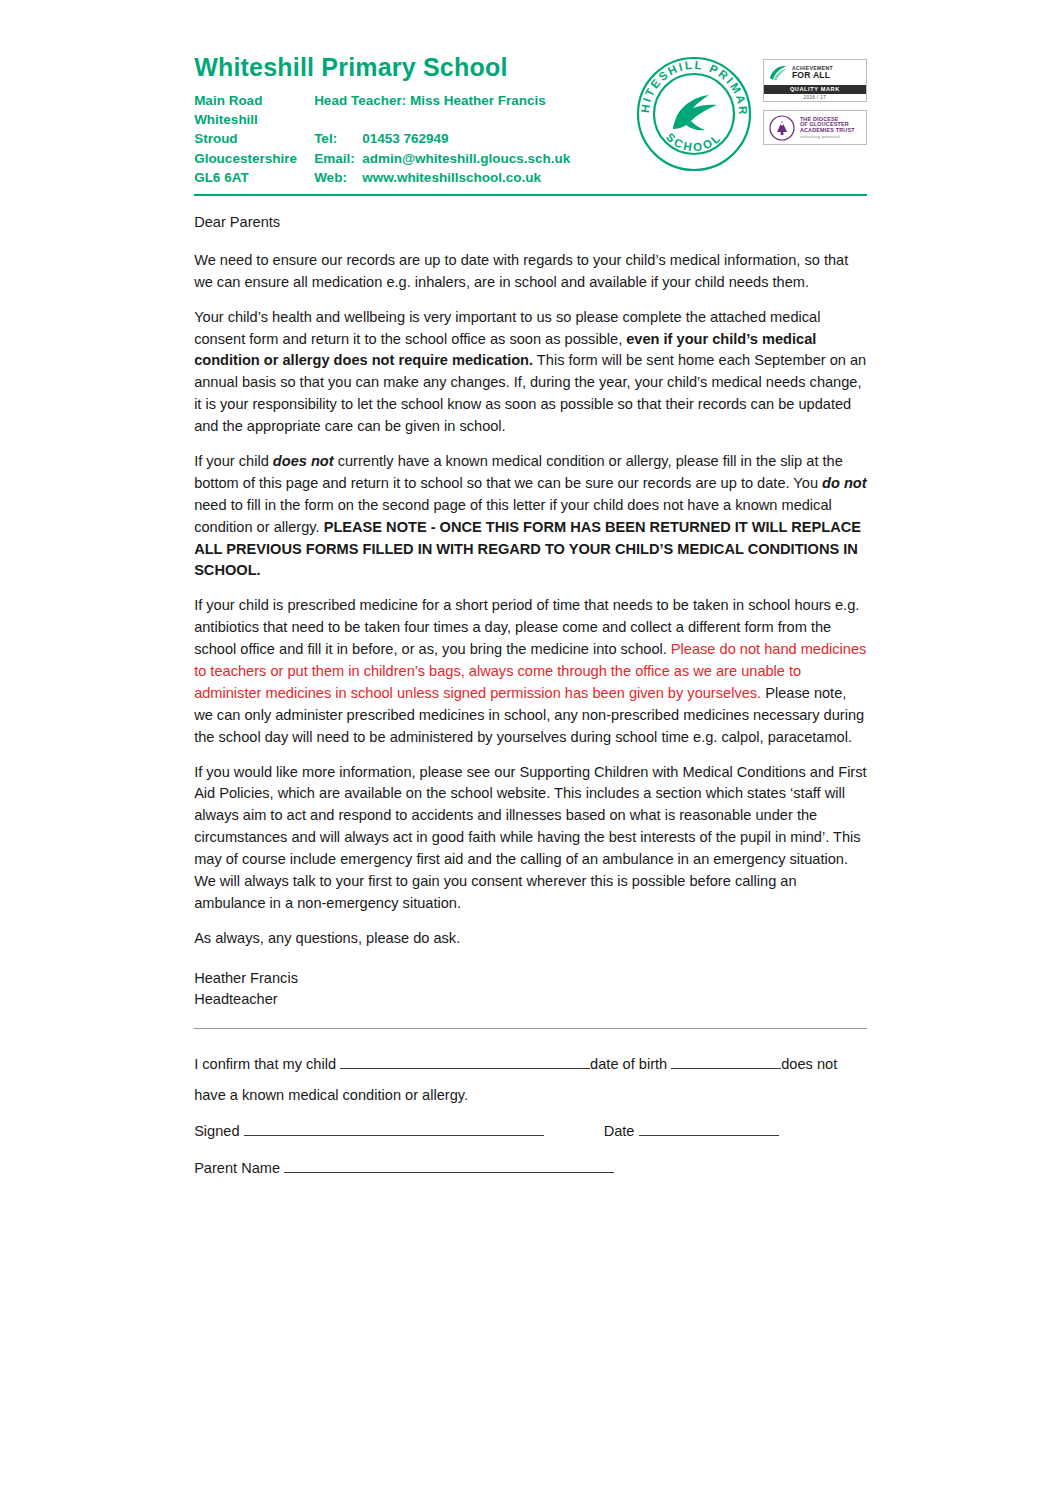Whiteshill Primary School
| Main Road | Head Teacher: Miss Heather Francis |
| Whiteshill | |
| Stroud | Tel: | 01453 762949 |
| Gloucestershire | Email: | admin@whiteshill.gloucs.sch.uk |
| GL6 6AT | Web: | www.whiteshillschool.co.uk |
WHITESHILL PRIMARY SCHOOL
Achievement
FOR ALL
Quality Mark
2016 / 17
The Diocese
of Gloucester
Academies Trust
unlocking potential
Dear Parents
We need to ensure our records are up to date with regards to your child’s medical information, so that we can ensure all medication e.g. inhalers, are in school and available if your child needs them.
Your child’s health and wellbeing is very important to us so please complete the attached medical consent form and return it to the school office as soon as possible, even if your child’s medical condition or allergy does not require medication. This form will be sent home each September on an annual basis so that you can make any changes. If, during the year, your child’s medical needs change, it is your responsibility to let the school know as soon as possible so that their records can be updated and the appropriate care can be given in school.
If your child does not currently have a known medical condition or allergy, please fill in the slip at the bottom of this page and return it to school so that we can be sure our records are up to date. You do not need to fill in the form on the second page of this letter if your child does not have a known medical condition or allergy. PLEASE NOTE - ONCE THIS FORM HAS BEEN RETURNED IT WILL REPLACE ALL PREVIOUS FORMS FILLED IN WITH REGARD TO YOUR CHILD’S MEDICAL CONDITIONS IN SCHOOL.
If your child is prescribed medicine for a short period of time that needs to be taken in school hours e.g. antibiotics that need to be taken four times a day, please come and collect a different form from the school office and fill it in before, or as, you bring the medicine into school. Please do not hand medicines to teachers or put them in children’s bags, always come through the office as we are unable to administer medicines in school unless signed permission has been given by yourselves. Please note, we can only administer prescribed medicines in school, any non-prescribed medicines necessary during the school day will need to be administered by yourselves during school time e.g. calpol, paracetamol.
If you would like more information, please see our Supporting Children with Medical Conditions and First Aid Policies, which are available on the school website. This includes a section which states ‘staff will always aim to act and respond to accidents and illnesses based on what is reasonable under the circumstances and will always act in good faith while having the best interests of the pupil in mind’. This may of course include emergency first aid and the calling of an ambulance in an emergency situation. We will always talk to your first to gain you consent wherever this is possible before calling an ambulance in a non-emergency situation.
As always, any questions, please do ask.
Heather Francis
Headteacher
I confirm that my child date of birth does not have a known medical condition or allergy.
Signed
Date
Parent Name